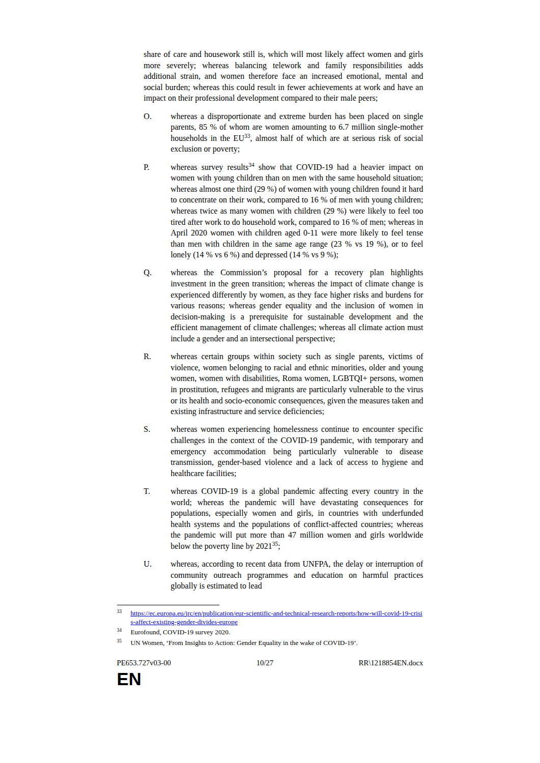share of care and housework still is, which will most likely affect women and girls more severely; whereas balancing telework and family responsibilities adds additional strain, and women therefore face an increased emotional, mental and social burden; whereas this could result in fewer achievements at work and have an impact on their professional development compared to their male peers;
O.
whereas a disproportionate and extreme burden has been placed on single parents, 85 % of whom are women amounting to 6.7 million single-mother households in the EU33, almost half of which are at serious risk of social exclusion or poverty;
P.
whereas survey results34 show that COVID-19 had a heavier impact on women with young children than on men with the same household situation; whereas almost one third (29 %) of women with young children found it hard to concentrate on their work, compared to 16 % of men with young children; whereas twice as many women with children (29 %) were likely to feel too tired after work to do household work, compared to 16 % of men; whereas in April 2020 women with children aged 0-11 were more likely to feel tense than men with children in the same age range (23 % vs 19 %), or to feel lonely (14 % vs 6 %) and depressed (14 % vs 9 %);
Q.
whereas the Commission’s proposal for a recovery plan highlights investment in the green transition; whereas the impact of climate change is experienced differently by women, as they face higher risks and burdens for various reasons; whereas gender equality and the inclusion of women in decision-making is a prerequisite for sustainable development and the efficient management of climate challenges; whereas all climate action must include a gender and an intersectional perspective;
R.
whereas certain groups within society such as single parents, victims of violence, women belonging to racial and ethnic minorities, older and young women, women with disabilities, Roma women, LGBTQI+ persons, women in prostitution, refugees and migrants are particularly vulnerable to the virus or its health and socio-economic consequences, given the measures taken and existing infrastructure and service deficiencies;
S.
whereas women experiencing homelessness continue to encounter specific challenges in the context of the COVID-19 pandemic, with temporary and emergency accommodation being particularly vulnerable to disease transmission, gender-based violence and a lack of access to hygiene and healthcare facilities;
T.
whereas COVID-19 is a global pandemic affecting every country in the world; whereas the pandemic will have devastating consequences for populations, especially women and girls, in countries with underfunded health systems and the populations of conflict-affected countries; whereas the pandemic will put more than 47 million women and girls worldwide below the poverty line by 202135;
U.
whereas, according to recent data from UNFPA, the delay or interruption of community outreach programmes and education on harmful practices globally is estimated to lead
33
https://ec.europa.eu/jrc/en/publication/eur-scientific-and-technical-research-reports/how-will-covid-19-crisis-affect-existing-gender-divides-europe
34
Eurofound, COVID-19 survey 2020.
35
UN Women, ‘From Insights to Action: Gender Equality in the wake of COVID-19’.
PE653.727v03-00
10/27
RR\1218854EN.docx
EN